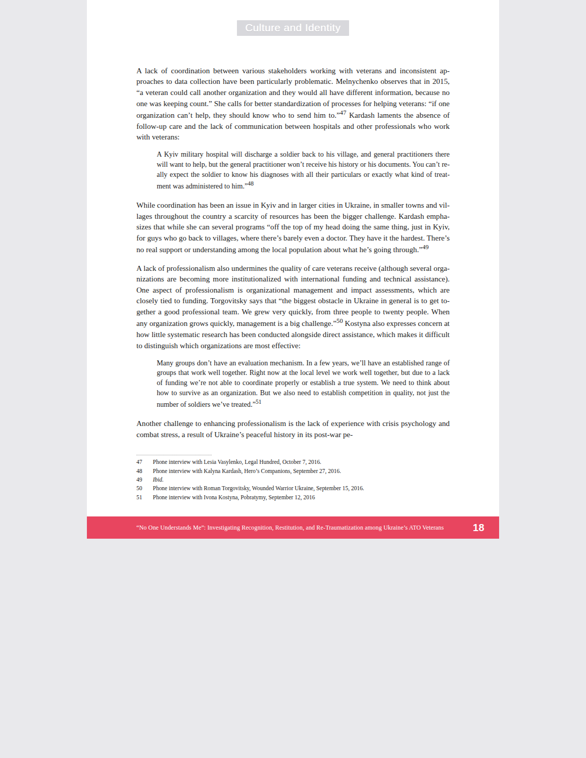Culture and Identity
A lack of coordination between various stakeholders working with veterans and inconsistent approaches to data collection have been particularly problematic. Melnychenko observes that in 2015, “a veteran could call another organization and they would all have different information, because no one was keeping count.” She calls for better standardization of processes for helping veterans: “if one organization can’t help, they should know who to send him to.”47 Kardash laments the absence of follow-up care and the lack of communication between hospitals and other professionals who work with veterans:
A Kyiv military hospital will discharge a soldier back to his village, and general practitioners there will want to help, but the general practitioner won’t receive his history or his documents. You can’t really expect the soldier to know his diagnoses with all their particulars or exactly what kind of treatment was administered to him.”48
While coordination has been an issue in Kyiv and in larger cities in Ukraine, in smaller towns and villages throughout the country a scarcity of resources has been the bigger challenge. Kardash emphasizes that while she can several programs “off the top of my head doing the same thing, just in Kyiv, for guys who go back to villages, where there’s barely even a doctor. They have it the hardest. There’s no real support or understanding among the local population about what he’s going through.”49
A lack of professionalism also undermines the quality of care veterans receive (although several organizations are becoming more institutionalized with international funding and technical assistance). One aspect of professionalism is organizational management and impact assessments, which are closely tied to funding. Torgovitsky says that “the biggest obstacle in Ukraine in general is to get together a good professional team. We grew very quickly, from three people to twenty people. When any organization grows quickly, management is a big challenge.”50 Kostyna also expresses concern at how little systematic research has been conducted alongside direct assistance, which makes it difficult to distinguish which organizations are most effective:
Many groups don’t have an evaluation mechanism. In a few years, we’ll have an established range of groups that work well together. Right now at the local level we work well together, but due to a lack of funding we’re not able to coordinate properly or establish a true system. We need to think about how to survive as an organization. But we also need to establish competition in quality, not just the number of soldiers we’ve treated.”51
Another challenge to enhancing professionalism is the lack of experience with crisis psychology and combat stress, a result of Ukraine’s peaceful history in its post-war pe-
47 Phone interview with Lesia Vasylenko, Legal Hundred, October 7, 2016.
48 Phone interview with Kalyna Kardash, Hero’s Companions, September 27, 2016.
49 Ibid.
50 Phone interview with Roman Torgovitsky, Wounded Warrior Ukraine, September 15, 2016.
51 Phone interview with Ivona Kostyna, Pobratymy, September 12, 2016
“No One Understands Me”: Investigating Recognition, Restitution, and Re-Traumatization among Ukraine’s ATO Veterans 18